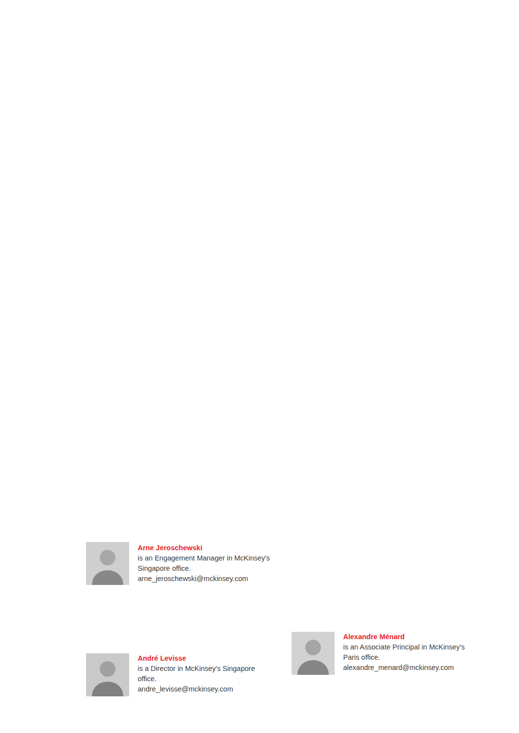Arne Jeroschewski
is an Engagement Manager in McKinsey's
Singapore office.
arne_jeroschewski@mckinsey.com
André Levisse
is a Director in McKinsey's Singapore office.
andre_levisse@mckinsey.com
Alexandre Ménard
is an Associate Principal in McKinsey's
Paris office.
alexandre_menard@mckinsey.com